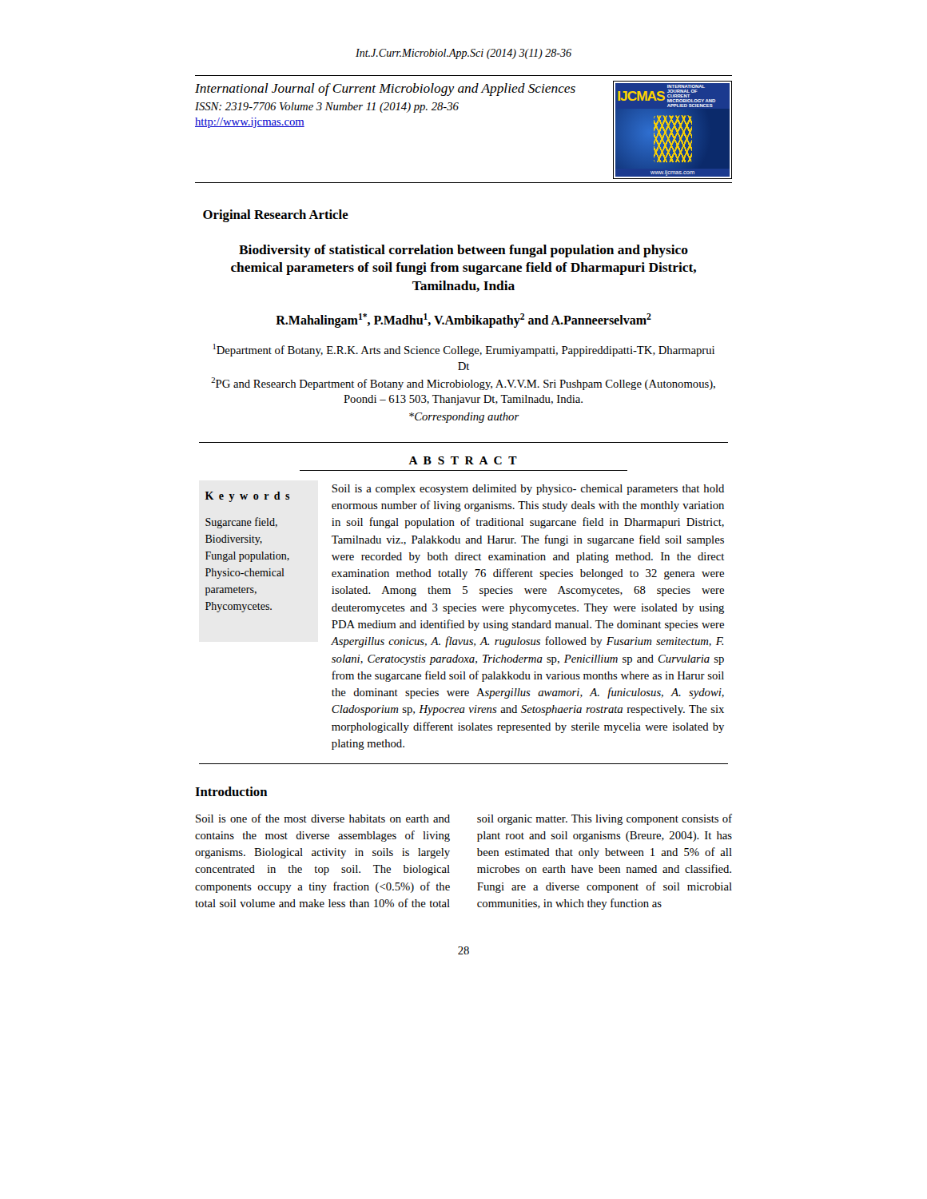Int.J.Curr.Microbiol.App.Sci (2014) 3(11) 28-36
International Journal of Current Microbiology and Applied Sciences
ISSN: 2319-7706 Volume 3 Number 11 (2014) pp. 28-36
http://www.ijcmas.com
IJCMAS INTERNATIONAL JOURNAL OF
CURRENT MICROBIOLOGY AND
APPLIED SCIENCES
www.ijcmas.com
Original Research Article
Biodiversity of statistical correlation between fungal population and physico chemical parameters of soil fungi from sugarcane field of Dharmapuri District, Tamilnadu, India
R.Mahalingam1*, P.Madhu1, V.Ambikapathy2 and A.Panneerselvam2
1Department of Botany, E.R.K. Arts and Science College, Erumiyampatti, Pappireddipatti-TK, Dharmaprui Dt
2PG and Research Department of Botany and Microbiology, A.V.V.M. Sri Pushpam College (Autonomous), Poondi – 613 503, Thanjavur Dt, Tamilnadu, India.
*Corresponding author
A B S T R A C T
K e y w o r d s
Sugarcane field,
Biodiversity,
Fungal population,
Physico-chemical parameters,
Phycomycetes.
Soil is a complex ecosystem delimited by physico- chemical parameters that hold enormous number of living organisms. This study deals with the monthly variation in soil fungal population of traditional sugarcane field in Dharmapuri District, Tamilnadu viz., Palakkodu and Harur. The fungi in sugarcane field soil samples were recorded by both direct examination and plating method. In the direct examination method totally 76 different species belonged to 32 genera were isolated. Among them 5 species were Ascomycetes, 68 species were deuteromycetes and 3 species were phycomycetes. They were isolated by using PDA medium and identified by using standard manual. The dominant species were Aspergillus conicus, A. flavus, A. rugulosus followed by Fusarium semitectum, F. solani, Ceratocystis paradoxa, Trichoderma sp, Penicillium sp and Curvularia sp from the sugarcane field soil of palakkodu in various months where as in Harur soil the dominant species were Aspergillus awamori, A. funiculosus, A. sydowi, Cladosporium sp, Hypocrea virens and Setosphaeria rostrata respectively. The six morphologically different isolates represented by sterile mycelia were isolated by plating method.
Introduction
Soil is one of the most diverse habitats on earth and contains the most diverse assemblages of living organisms. Biological activity in soils is largely concentrated in the top soil. The biological components occupy a tiny fraction (<0.5%) of the total soil volume and make less than 10% of the total soil organic matter. This living component consists of plant root and soil organisms (Breure, 2004). It has been estimated that only between 1 and 5% of all microbes on earth have been named and classified. Fungi are a diverse component of soil microbial communities, in which they function as
28